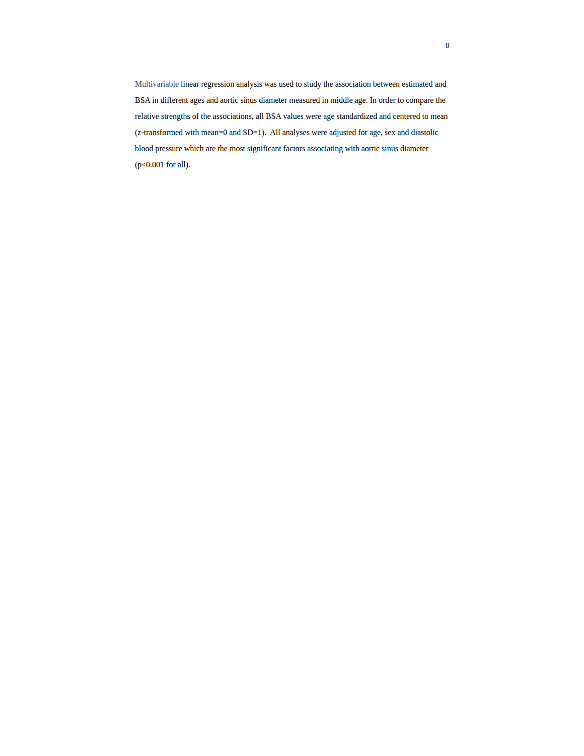8
Multivariable linear regression analysis was used to study the association between estimated and BSA in different ages and aortic sinus diameter measured in middle age. In order to compare the relative strengths of the associations, all BSA values were age standardized and centered to mean (z-transformed with mean=0 and SD=1). All analyses were adjusted for age, sex and diastolic blood pressure which are the most significant factors associating with aortic sinus diameter (p≤0.001 for all).